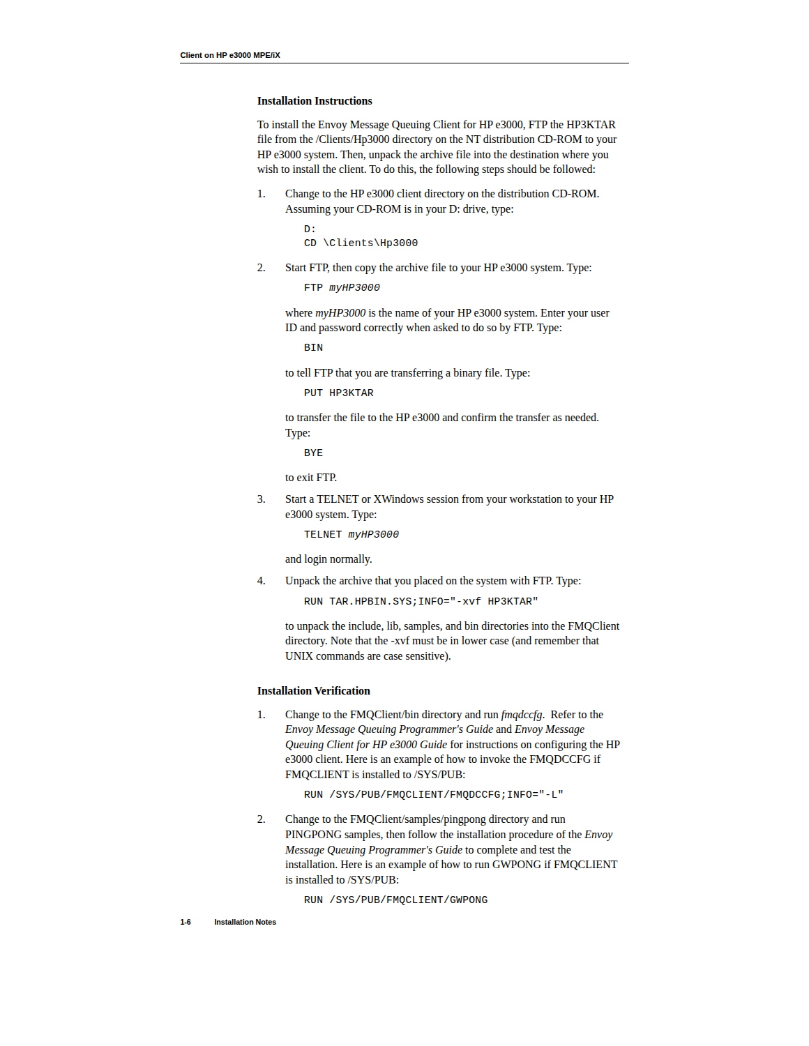Client on HP e3000 MPE/iX
Installation Instructions
To install the Envoy Message Queuing Client for HP e3000, FTP the HP3KTAR file from the /Clients/Hp3000 directory on the NT distribution CD-ROM to your HP e3000 system. Then, unpack the archive file into the destination where you wish to install the client. To do this, the following steps should be followed:
Change to the HP e3000 client directory on the distribution CD-ROM. Assuming your CD-ROM is in your D: drive, type:
D: CD \Clients\Hp3000
Start FTP, then copy the archive file to your HP e3000 system. Type:
FTP myHP3000
where myHP3000 is the name of your HP e3000 system. Enter your user ID and password correctly when asked to do so by FTP. Type:
BIN
to tell FTP that you are transferring a binary file. Type:
PUT HP3KTAR
to transfer the file to the HP e3000 and confirm the transfer as needed. Type:
BYE
to exit FTP.
Start a TELNET or XWindows session from your workstation to your HP e3000 system. Type:
TELNET myHP3000
and login normally.
Unpack the archive that you placed on the system with FTP. Type:
RUN TAR.HPBIN.SYS;INFO="-xvf HP3KTAR"
to unpack the include, lib, samples, and bin directories into the FMQClient directory. Note that the -xvf must be in lower case (and remember that UNIX commands are case sensitive).
Installation Verification
Change to the FMQClient/bin directory and run fmqdccfg. Refer to the Envoy Message Queuing Programmer's Guide and Envoy Message Queuing Client for HP e3000 Guide for instructions on configuring the HP e3000 client. Here is an example of how to invoke the FMQDCCFG if FMQCLIENT is installed to /SYS/PUB:
RUN /SYS/PUB/FMQCLIENT/FMQDCCFG;INFO="-L"
Change to the FMQClient/samples/pingpong directory and run PINGPONG samples, then follow the installation procedure of the Envoy Message Queuing Programmer's Guide to complete and test the installation. Here is an example of how to run GWPONG if FMQCLIENT is installed to /SYS/PUB:
RUN /SYS/PUB/FMQCLIENT/GWPONG
1-6 Installation Notes